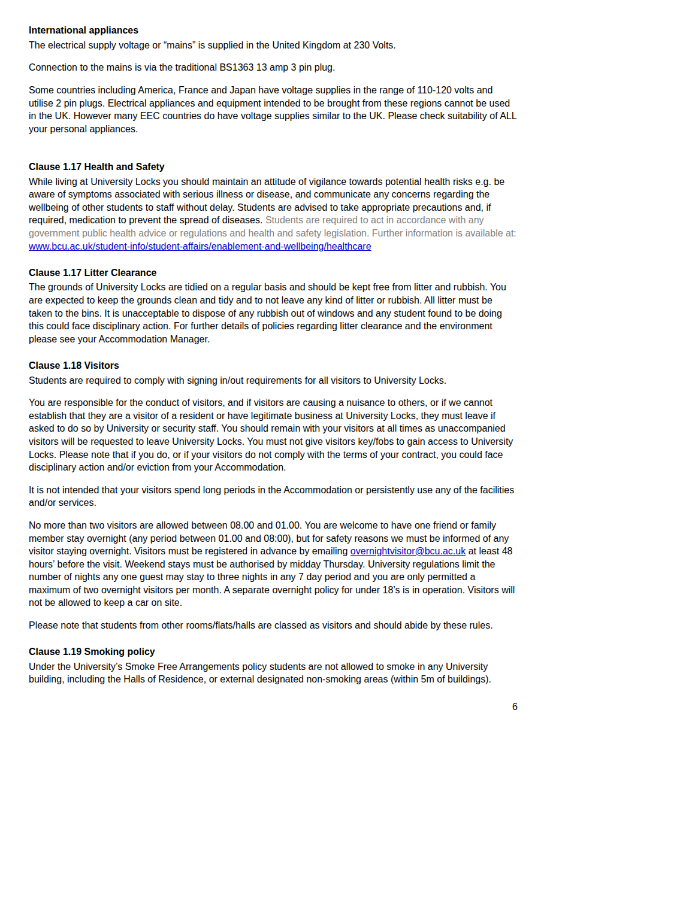International appliances
The electrical supply voltage or “mains” is supplied in the United Kingdom at 230 Volts.
Connection to the mains is via the traditional BS1363 13 amp 3 pin plug.
Some countries including America, France and Japan have voltage supplies in the range of 110-120 volts and utilise 2 pin plugs. Electrical appliances and equipment intended to be brought from these regions cannot be used in the UK. However many EEC countries do have voltage supplies similar to the UK. Please check suitability of ALL your personal appliances.
Clause 1.17 Health and Safety
While living at University Locks you should maintain an attitude of vigilance towards potential health risks e.g. be aware of symptoms associated with serious illness or disease, and communicate any concerns regarding the wellbeing of other students to staff without delay. Students are advised to take appropriate precautions and, if required, medication to prevent the spread of diseases. Students are required to act in accordance with any government public health advice or regulations and health and safety legislation. Further information is available at:
www.bcu.ac.uk/student-info/student-affairs/enablement-and-wellbeing/healthcare
Clause 1.17 Litter Clearance
The grounds of University Locks are tidied on a regular basis and should be kept free from litter and rubbish. You are expected to keep the grounds clean and tidy and to not leave any kind of litter or rubbish. All litter must be taken to the bins. It is unacceptable to dispose of any rubbish out of windows and any student found to be doing this could face disciplinary action. For further details of policies regarding litter clearance and the environment please see your Accommodation Manager.
Clause 1.18 Visitors
Students are required to comply with signing in/out requirements for all visitors to University Locks.
You are responsible for the conduct of visitors, and if visitors are causing a nuisance to others, or if we cannot establish that they are a visitor of a resident or have legitimate business at University Locks, they must leave if asked to do so by University or security staff. You should remain with your visitors at all times as unaccompanied visitors will be requested to leave University Locks. You must not give visitors key/fobs to gain access to University Locks. Please note that if you do, or if your visitors do not comply with the terms of your contract, you could face disciplinary action and/or eviction from your Accommodation.
It is not intended that your visitors spend long periods in the Accommodation or persistently use any of the facilities and/or services.
No more than two visitors are allowed between 08.00 and 01.00. You are welcome to have one friend or family member stay overnight (any period between 01.00 and 08:00), but for safety reasons we must be informed of any visitor staying overnight. Visitors must be registered in advance by emailing overnightvisitor@bcu.ac.uk at least 48 hours’ before the visit. Weekend stays must be authorised by midday Thursday. University regulations limit the number of nights any one guest may stay to three nights in any 7 day period and you are only permitted a maximum of two overnight visitors per month. A separate overnight policy for under 18’s is in operation. Visitors will not be allowed to keep a car on site.
Please note that students from other rooms/flats/halls are classed as visitors and should abide by these rules.
Clause 1.19 Smoking policy
Under the University’s Smoke Free Arrangements policy students are not allowed to smoke in any University building, including the Halls of Residence, or external designated non-smoking areas (within 5m of buildings).
6